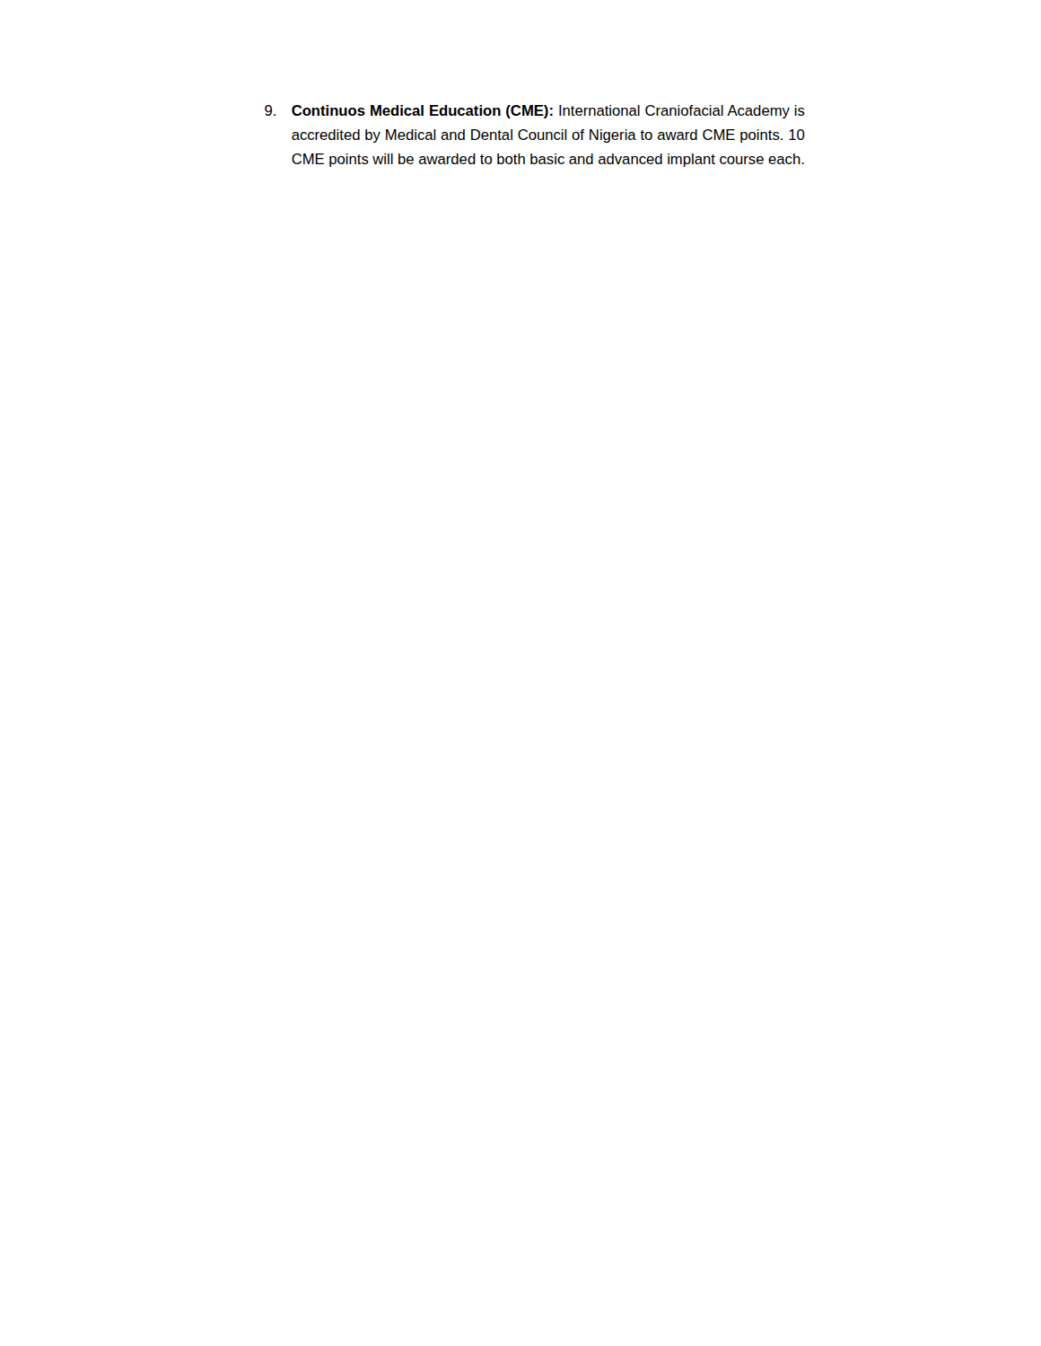Continuos Medical Education (CME): International Craniofacial Academy is accredited by Medical and Dental Council of Nigeria to award CME points. 10 CME points will be awarded to both basic and advanced implant course each.